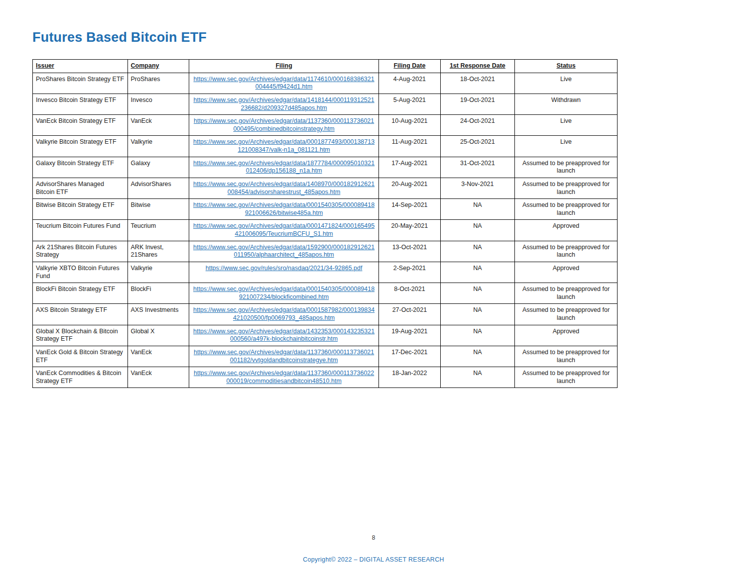Futures Based Bitcoin ETF
| Issuer | Company | Filing | Filing Date | 1st Response Date | Status |
| --- | --- | --- | --- | --- | --- |
| ProShares Bitcoin Strategy ETF | ProShares | https://www.sec.gov/Archives/edgar/data/1174610/000168386321004445/f9424d1.htm | 4-Aug-2021 | 18-Oct-2021 | Live |
| Invesco Bitcoin Strategy ETF | Invesco | https://www.sec.gov/Archives/edgar/data/1418144/000119312521236682/d209327d485apos.htm | 5-Aug-2021 | 19-Oct-2021 | Withdrawn |
| VanEck Bitcoin Strategy ETF | VanEck | https://www.sec.gov/Archives/edgar/data/1137360/000113736021000495/combinedbitcoinstrategy.htm | 10-Aug-2021 | 24-Oct-2021 | Live |
| Valkyrie Bitcoin Strategy ETF | Valkyrie | https://www.sec.gov/Archives/edgar/data/0001877493/000138713121008347/valk-n1a_081121.htm | 11-Aug-2021 | 25-Oct-2021 | Live |
| Galaxy Bitcoin Strategy ETF | Galaxy | https://www.sec.gov/Archives/edgar/data/1877784/000095010321012406/dp156188_n1a.htm | 17-Aug-2021 | 31-Oct-2021 | Assumed to be preapproved for launch |
| AdvisorShares Managed Bitcoin ETF | AdvisorShares | https://www.sec.gov/Archives/edgar/data/1408970/000182912621008454/advisorsharestrust_485apos.htm | 20-Aug-2021 | 3-Nov-2021 | Assumed to be preapproved for launch |
| Bitwise Bitcoin Strategy ETF | Bitwise | https://www.sec.gov/Archives/edgar/data/0001540305/000089418921006626/bitwise485a.htm | 14-Sep-2021 | NA | Assumed to be preapproved for launch |
| Teucrium Bitcoin Futures Fund | Teucrium | https://www.sec.gov/Archives/edgar/data/0001471824/000165495421006095/TeucriumBCFU_S1.htm | 20-May-2021 | NA | Approved |
| Ark 21Shares Bitcoin Futures Strategy | ARK Invest, 21Shares | https://www.sec.gov/Archives/edgar/data/1592900/000182912621011950/alphaarchitect_485apos.htm | 13-Oct-2021 | NA | Assumed to be preapproved for launch |
| Valkyrie XBTO Bitcoin Futures Fund | Valkyrie | https://www.sec.gov/rules/sro/nasdaq/2021/34-92865.pdf | 2-Sep-2021 | NA | Approved |
| BlockFi Bitcoin Strategy ETF | BlockFi | https://www.sec.gov/Archives/edgar/data/0001540305/000089418921007234/blockficombined.htm | 8-Oct-2021 | NA | Assumed to be preapproved for launch |
| AXS Bitcoin Strategy ETF | AXS Investments | https://www.sec.gov/Archives/edgar/data/0001587982/000139834421020500/fp0069793_485apos.htm | 27-Oct-2021 | NA | Assumed to be preapproved for launch |
| Global X Blockchain & Bitcoin Strategy ETF | Global X | https://www.sec.gov/Archives/edgar/data/1432353/000143235321000560/a497k-blockchainbitcoinstr.htm | 19-Aug-2021 | NA | Approved |
| VanEck Gold & Bitcoin Strategy ETF | VanEck | https://www.sec.gov/Archives/edgar/data/1137360/000113736021001182/vvtgoldandbitcoinstrategye.htm | 17-Dec-2021 | NA | Assumed to be preapproved for launch |
| VanEck Commodities & Bitcoin Strategy ETF | VanEck | https://www.sec.gov/Archives/edgar/data/1137360/000113736022000019/commoditiesandbitcoin48510.htm | 18-Jan-2022 | NA | Assumed to be preapproved for launch |
8
Copyright© 2022 – DIGITAL ASSET RESEARCH